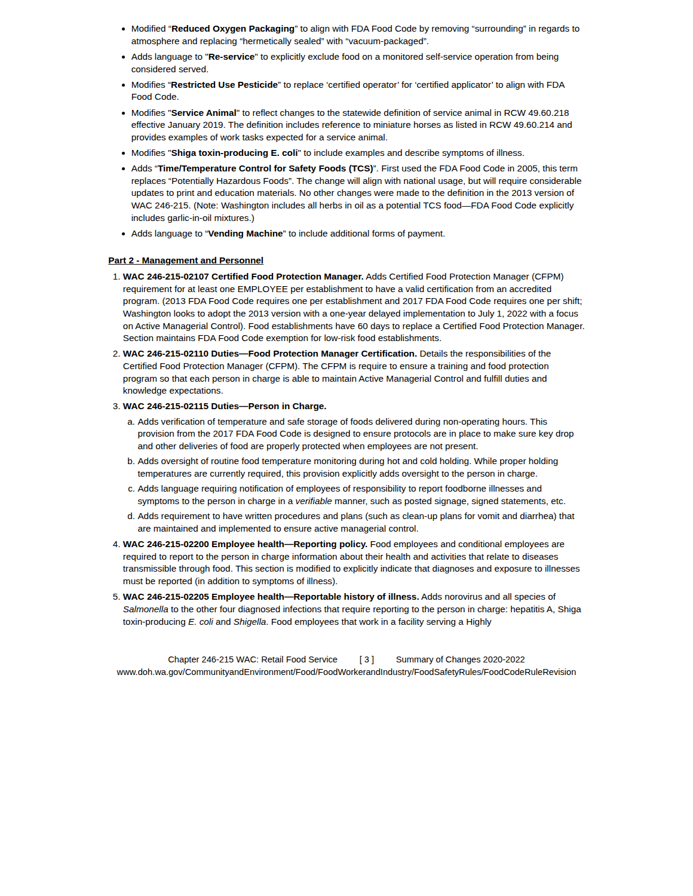Modified “Reduced Oxygen Packaging” to align with FDA Food Code by removing “surrounding” in regards to atmosphere and replacing “hermetically sealed” with “vacuum-packaged”.
Adds language to "Re-service" to explicitly exclude food on a monitored self-service operation from being considered served.
Modifies “Restricted Use Pesticide” to replace ‘certified operator’ for ‘certified applicator’ to align with FDA Food Code.
Modifies "Service Animal" to reflect changes to the statewide definition of service animal in RCW 49.60.218 effective January 2019. The definition includes reference to miniature horses as listed in RCW 49.60.214 and provides examples of work tasks expected for a service animal.
Modifies "Shiga toxin-producing E. coli" to include examples and describe symptoms of illness.
Adds “Time/Temperature Control for Safety Foods (TCS)”. First used the FDA Food Code in 2005, this term replaces “Potentially Hazardous Foods”. The change will align with national usage, but will require considerable updates to print and education materials. No other changes were made to the definition in the 2013 version of WAC 246-215. (Note: Washington includes all herbs in oil as a potential TCS food—FDA Food Code explicitly includes garlic-in-oil mixtures.)
Adds language to “Vending Machine” to include additional forms of payment.
Part 2 - Management and Personnel
WAC 246-215-02107 Certified Food Protection Manager. Adds Certified Food Protection Manager (CFPM) requirement for at least one EMPLOYEE per establishment to have a valid certification from an accredited program. (2013 FDA Food Code requires one per establishment and 2017 FDA Food Code requires one per shift; Washington looks to adopt the 2013 version with a one-year delayed implementation to July 1, 2022 with a focus on Active Managerial Control). Food establishments have 60 days to replace a Certified Food Protection Manager. Section maintains FDA Food Code exemption for low-risk food establishments.
WAC 246-215-02110 Duties—Food Protection Manager Certification. Details the responsibilities of the Certified Food Protection Manager (CFPM). The CFPM is require to ensure a training and food protection program so that each person in charge is able to maintain Active Managerial Control and fulfill duties and knowledge expectations.
WAC 246-215-02115 Duties—Person in Charge.
Adds verification of temperature and safe storage of foods delivered during non-operating hours. This provision from the 2017 FDA Food Code is designed to ensure protocols are in place to make sure key drop and other deliveries of food are properly protected when employees are not present.
Adds oversight of routine food temperature monitoring during hot and cold holding. While proper holding temperatures are currently required, this provision explicitly adds oversight to the person in charge.
Adds language requiring notification of employees of responsibility to report foodborne illnesses and symptoms to the person in charge in a verifiable manner, such as posted signage, signed statements, etc.
Adds requirement to have written procedures and plans (such as clean-up plans for vomit and diarrhea) that are maintained and implemented to ensure active managerial control.
WAC 246-215-02200 Employee health—Reporting policy. Food employees and conditional employees are required to report to the person in charge information about their health and activities that relate to diseases transmissible through food. This section is modified to explicitly indicate that diagnoses and exposure to illnesses must be reported (in addition to symptoms of illness).
WAC 246-215-02205 Employee health—Reportable history of illness. Adds norovirus and all species of Salmonella to the other four diagnosed infections that require reporting to the person in charge: hepatitis A, Shiga toxin-producing E. coli and Shigella. Food employees that work in a facility serving a Highly
Chapter 246-215 WAC: Retail Food Service [ 3 ] Summary of Changes 2020-2022
www.doh.wa.gov/CommunityandEnvironment/Food/FoodWorkerandIndustry/FoodSafetyRules/FoodCodeRuleRevision